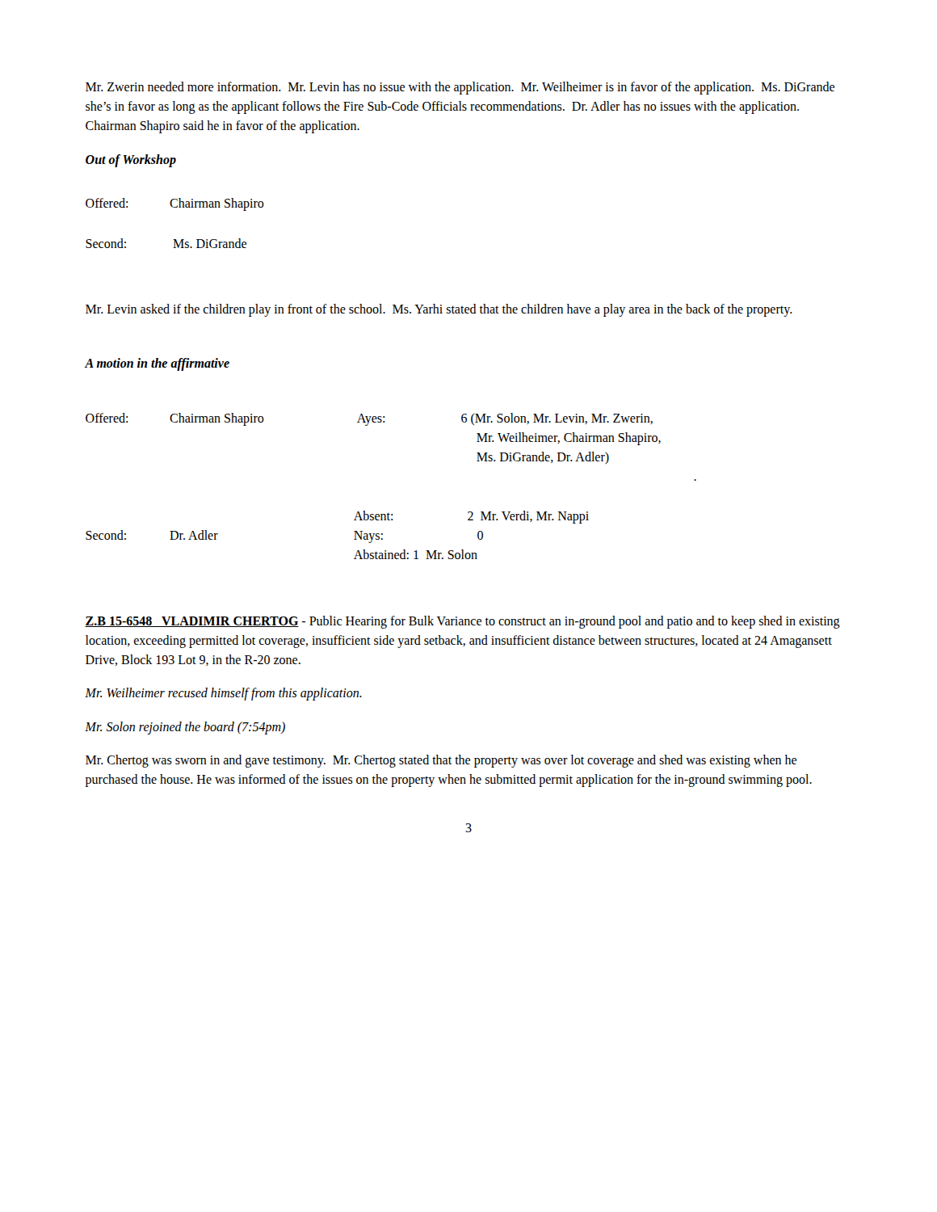Mr. Zwerin needed more information. Mr. Levin has no issue with the application. Mr. Weilheimer is in favor of the application. Ms. DiGrande she’s in favor as long as the applicant follows the Fire Sub-Code Officials recommendations. Dr. Adler has no issues with the application. Chairman Shapiro said he in favor of the application.
Out of Workshop
| Offered: | Chairman Shapiro | | |
| Second: | Ms. DiGrande | | |
Mr. Levin asked if the children play in front of the school. Ms. Yarhi stated that the children have a play area in the back of the property.
A motion in the affirmative
| Offered: | Chairman Shapiro | Ayes: | 6 (Mr. Solon, Mr. Levin, Mr. Zwerin, |
| | | | Mr. Weilheimer, Chairman Shapiro, |
| | | | Ms. DiGrande, Dr. Adler) |
| | | | . |
| | | Absent: | 2 Mr. Verdi, Mr. Nappi |
| Second: | Dr. Adler | Nays: | 0 |
| | | Abstained: 1 Mr. Solon |
Z.B 15-6548 VLADIMIR CHERTOG - Public Hearing for Bulk Variance to construct an in-ground pool and patio and to keep shed in existing location, exceeding permitted lot coverage, insufficient side yard setback, and insufficient distance between structures, located at 24 Amagansett Drive, Block 193 Lot 9, in the R-20 zone.
Mr. Weilheimer recused himself from this application.
Mr. Solon rejoined the board (7:54pm)
Mr. Chertog was sworn in and gave testimony. Mr. Chertog stated that the property was over lot coverage and shed was existing when he purchased the house. He was informed of the issues on the property when he submitted permit application for the in-ground swimming pool.
3